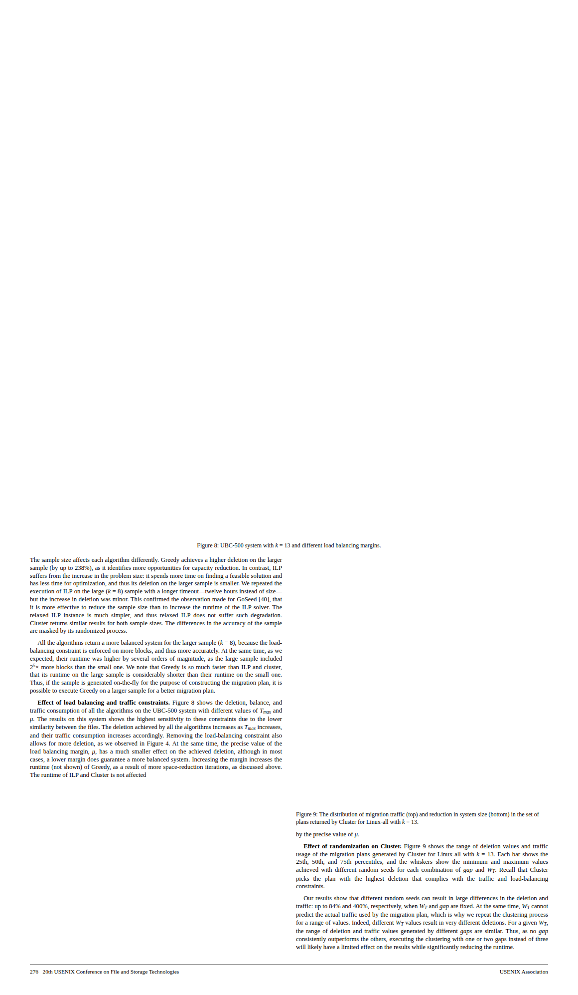Figure 8: UBC-500 system with k = 13 and different load balancing margins.
The sample size affects each algorithm differently. Greedy achieves a higher deletion on the larger sample (by up to 238%), as it identifies more opportunities for capacity reduction. In contrast, ILP suffers from the increase in the problem size: it spends more time on finding a feasible solution and has less time for optimization, and thus its deletion on the larger sample is smaller. We repeated the execution of ILP on the large (k = 8) sample with a longer timeout—twelve hours instead of size—but the increase in deletion was minor. This confirmed the observation made for GoSeed [40], that it is more effective to reduce the sample size than to increase the runtime of the ILP solver. The relaxed ILP instance is much simpler, and thus relaxed ILP does not suffer such degradation. Cluster returns similar results for both sample sizes. The differences in the accuracy of the sample are masked by its randomized process.
All the algorithms return a more balanced system for the larger sample (k = 8), because the load-balancing constraint is enforced on more blocks, and thus more accurately. At the same time, as we expected, their runtime was higher by several orders of magnitude, as the large sample included 25× more blocks than the small one. We note that Greedy is so much faster than ILP and cluster, that its runtime on the large sample is considerably shorter than their runtime on the small one. Thus, if the sample is generated on-the-fly for the purpose of constructing the migration plan, it is possible to execute Greedy on a larger sample for a better migration plan.
Effect of load balancing and traffic constraints. Figure 8 shows the deletion, balance, and traffic consumption of all the algorithms on the UBC-500 system with different values of Tmax and μ. The results on this system shows the highest sensitivity to these constraints due to the lower similarity between the files. The deletion achieved by all the algorithms increases as Tmax increases, and their traffic consumption increases accordingly. Removing the load-balancing constraint also allows for more deletion, as we observed in Figure 4. At the same time, the precise value of the load balancing margin, μ, has a much smaller effect on the achieved deletion, although in most cases, a lower margin does guarantee a more balanced system. Increasing the margin increases the runtime (not shown) of Greedy, as a result of more space-reduction iterations, as discussed above. The runtime of ILP and Cluster is not affected
Figure 9: The distribution of migration traffic (top) and reduction in system size (bottom) in the set of plans returned by Cluster for Linux-all with k = 13.
by the precise value of μ.
Effect of randomization on Cluster. Figure 9 shows the range of deletion values and traffic usage of the migration plans generated by Cluster for Linux-all with k = 13. Each bar shows the 25th, 50th, and 75th percentiles, and the whiskers show the minimum and maximum values achieved with different random seeds for each combination of gap and WT. Recall that Cluster picks the plan with the highest deletion that complies with the traffic and load-balancing constraints.
Our results show that different random seeds can result in large differences in the deletion and traffic: up to 84% and 400%, respectively, when WT and gap are fixed. At the same time, WT cannot predict the actual traffic used by the migration plan, which is why we repeat the clustering process for a range of values. Indeed, different WT values result in very different deletions. For a given WT, the range of deletion and traffic values generated by different gaps are similar. Thus, as no gap consistently outperforms the others, executing the clustering with one or two gaps instead of three will likely have a limited effect on the results while significantly reducing the runtime.
276 20th USENIX Conference on File and Storage Technologies USENIX Association